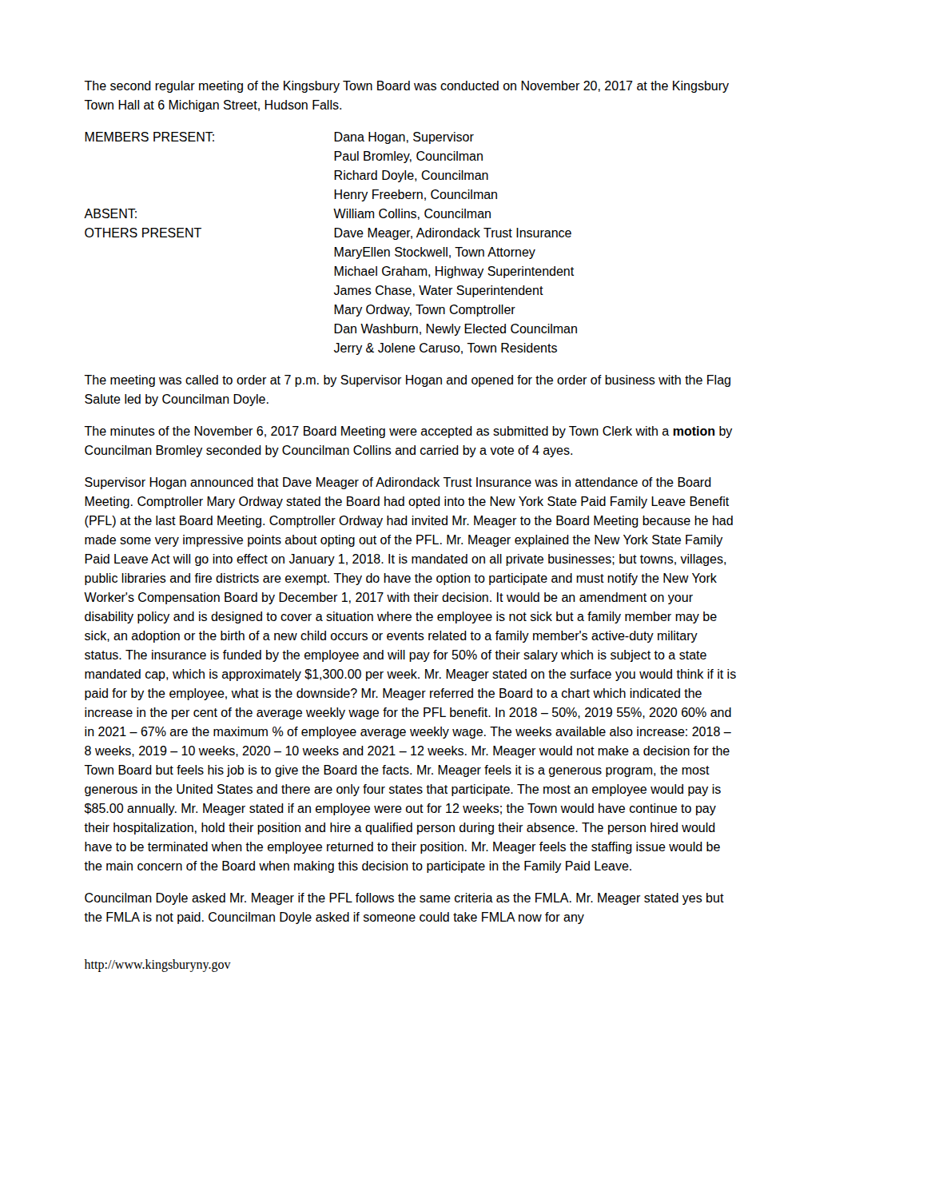The second regular meeting of the Kingsbury Town Board was conducted on November 20, 2017 at the Kingsbury Town Hall at 6 Michigan Street, Hudson Falls.
| MEMBERS PRESENT: | Dana Hogan, Supervisor |
| | Paul Bromley, Councilman |
| | Richard Doyle, Councilman |
| | Henry Freebern, Councilman |
| ABSENT: | William Collins, Councilman |
| OTHERS PRESENT | Dave Meager, Adirondack Trust Insurance |
| | MaryEllen Stockwell, Town Attorney |
| | Michael Graham, Highway Superintendent |
| | James Chase, Water Superintendent |
| | Mary Ordway, Town Comptroller |
| | Dan Washburn, Newly Elected Councilman |
| | Jerry & Jolene Caruso, Town Residents |
The meeting was called to order at 7 p.m. by Supervisor Hogan and opened for the order of business with the Flag Salute led by Councilman Doyle.
The minutes of the November 6, 2017 Board Meeting were accepted as submitted by Town Clerk with a motion by Councilman Bromley seconded by Councilman Collins and carried by a vote of 4 ayes.
Supervisor Hogan announced that Dave Meager of Adirondack Trust Insurance was in attendance of the Board Meeting. Comptroller Mary Ordway stated the Board had opted into the New York State Paid Family Leave Benefit (PFL) at the last Board Meeting. Comptroller Ordway had invited Mr. Meager to the Board Meeting because he had made some very impressive points about opting out of the PFL. Mr. Meager explained the New York State Family Paid Leave Act will go into effect on January 1, 2018. It is mandated on all private businesses; but towns, villages, public libraries and fire districts are exempt. They do have the option to participate and must notify the New York Worker's Compensation Board by December 1, 2017 with their decision. It would be an amendment on your disability policy and is designed to cover a situation where the employee is not sick but a family member may be sick, an adoption or the birth of a new child occurs or events related to a family member's active-duty military status. The insurance is funded by the employee and will pay for 50% of their salary which is subject to a state mandated cap, which is approximately $1,300.00 per week. Mr. Meager stated on the surface you would think if it is paid for by the employee, what is the downside? Mr. Meager referred the Board to a chart which indicated the increase in the per cent of the average weekly wage for the PFL benefit. In 2018 – 50%, 2019 55%, 2020 60% and in 2021 – 67% are the maximum % of employee average weekly wage. The weeks available also increase: 2018 – 8 weeks, 2019 – 10 weeks, 2020 – 10 weeks and 2021 – 12 weeks. Mr. Meager would not make a decision for the Town Board but feels his job is to give the Board the facts. Mr. Meager feels it is a generous program, the most generous in the United States and there are only four states that participate. The most an employee would pay is $85.00 annually. Mr. Meager stated if an employee were out for 12 weeks; the Town would have continue to pay their hospitalization, hold their position and hire a qualified person during their absence. The person hired would have to be terminated when the employee returned to their position. Mr. Meager feels the staffing issue would be the main concern of the Board when making this decision to participate in the Family Paid Leave.
Councilman Doyle asked Mr. Meager if the PFL follows the same criteria as the FMLA. Mr. Meager stated yes but the FMLA is not paid. Councilman Doyle asked if someone could take FMLA now for any
http://www.kingsburyny.gov